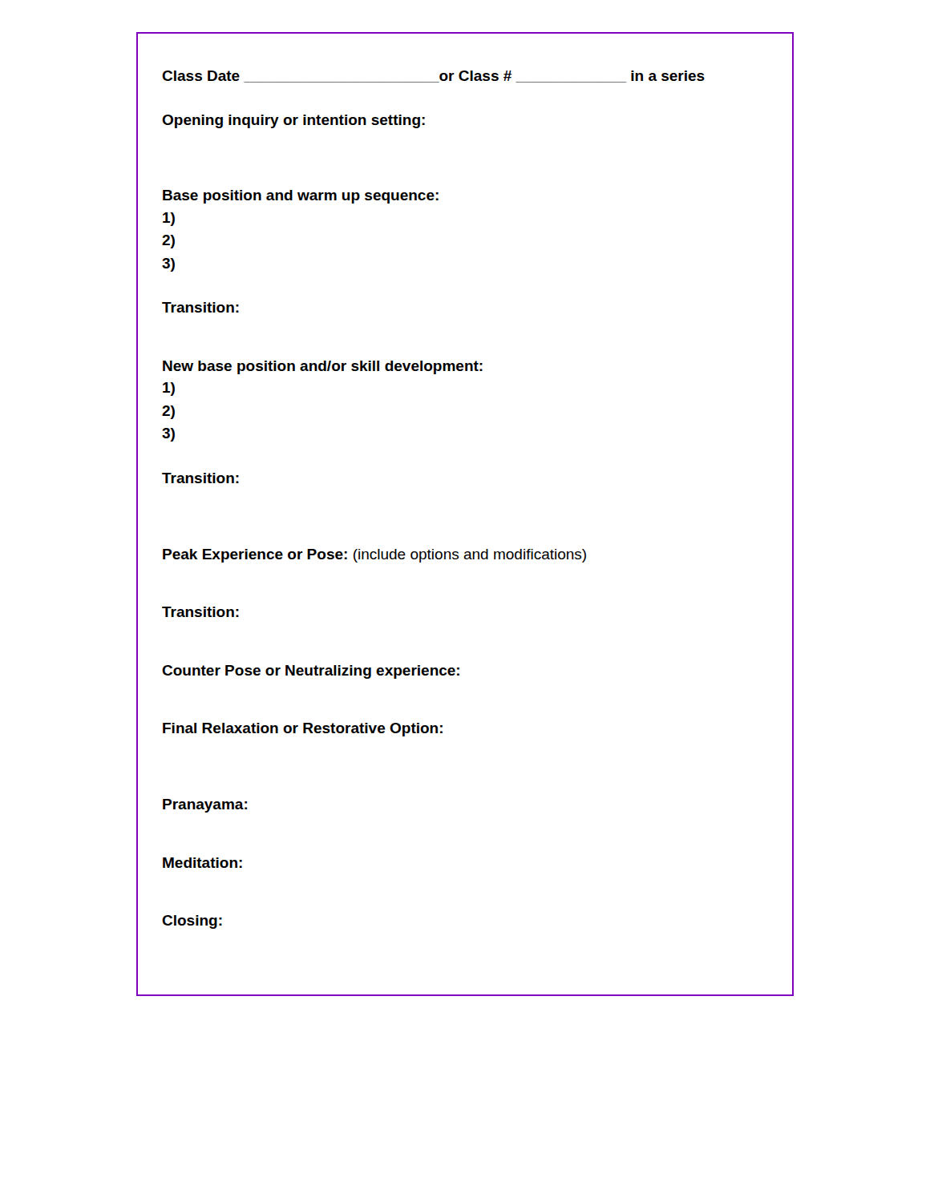Class Date _______________________or Class # _____________ in a series
Opening inquiry or intention setting:
Base position and warm up sequence:
1)
2)
3)
Transition:
New base position and/or skill development:
1)
2)
3)
Transition:
Peak Experience or Pose: (include options and modifications)
Transition:
Counter Pose or Neutralizing experience:
Final Relaxation or Restorative Option:
Pranayama:
Meditation:
Closing: